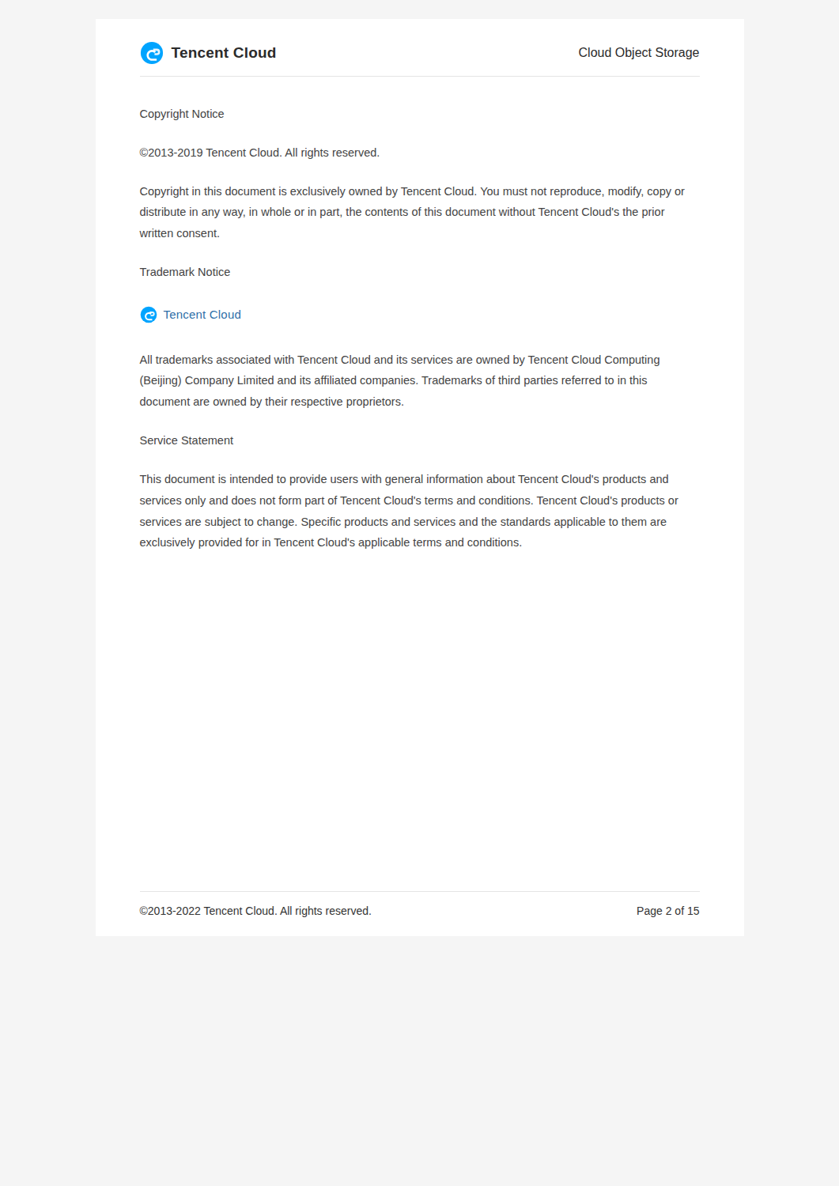Tencent Cloud
Cloud Object Storage
Copyright Notice
©2013-2019 Tencent Cloud. All rights reserved.
Copyright in this document is exclusively owned by Tencent Cloud. You must not reproduce, modify, copy or distribute in any way, in whole or in part, the contents of this document without Tencent Cloud's the prior written consent.
Trademark Notice
Tencent Cloud
All trademarks associated with Tencent Cloud and its services are owned by Tencent Cloud Computing (Beijing) Company Limited and its affiliated companies. Trademarks of third parties referred to in this document are owned by their respective proprietors.
Service Statement
This document is intended to provide users with general information about Tencent Cloud's products and services only and does not form part of Tencent Cloud's terms and conditions. Tencent Cloud's products or services are subject to change. Specific products and services and the standards applicable to them are exclusively provided for in Tencent Cloud's applicable terms and conditions.
©2013-2022 Tencent Cloud. All rights reserved. Page 2 of 15